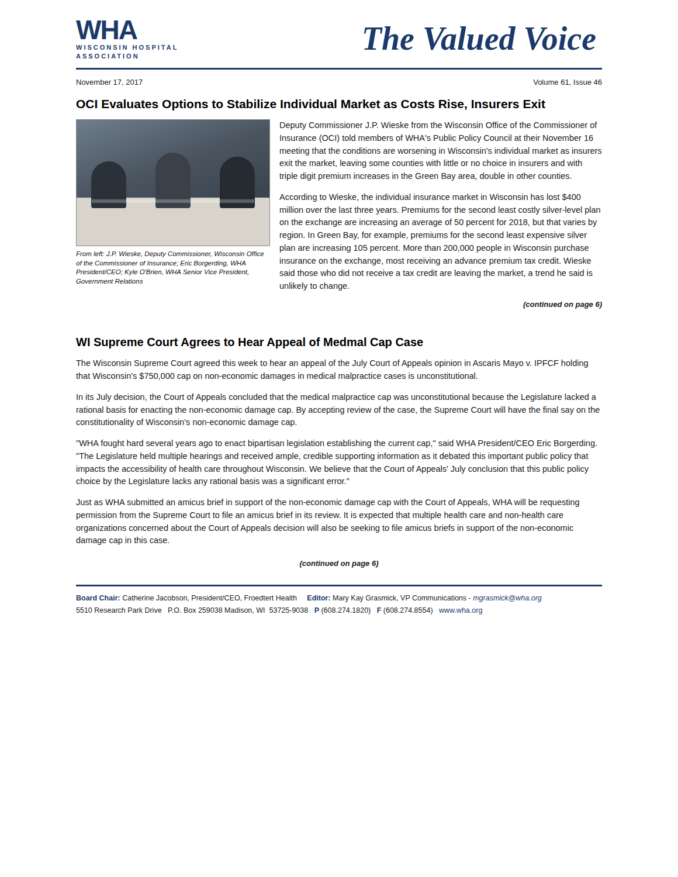WHA
Wisconsin Hospital
Association
The Valued Voice
November 17, 2017 Volume 61, Issue 46
OCI Evaluates Options to Stabilize Individual Market as Costs Rise, Insurers Exit
From left: J.P. Wieske, Deputy Commissioner, Wisconsin Office of the Commissioner of Insurance; Eric Borgerding, WHA President/CEO; Kyle O'Brien, WHA Senior Vice President, Government Relations
Deputy Commissioner J.P. Wieske from the Wisconsin Office of the Commissioner of Insurance (OCI) told members of WHA's Public Policy Council at their November 16 meeting that the conditions are worsening in Wisconsin's individual market as insurers exit the market, leaving some counties with little or no choice in insurers and with triple digit premium increases in the Green Bay area, double in other counties.
According to Wieske, the individual insurance market in Wisconsin has lost $400 million over the last three years. Premiums for the second least costly silver-level plan on the exchange are increasing an average of 50 percent for 2018, but that varies by region. In Green Bay, for example, premiums for the second least expensive silver plan are increasing 105 percent. More than 200,000 people in Wisconsin purchase insurance on the exchange, most receiving an advance premium tax credit. Wieske said those who did not receive a tax credit are leaving the market, a trend he said is unlikely to change.
(continued on page 6)
WI Supreme Court Agrees to Hear Appeal of Medmal Cap Case
The Wisconsin Supreme Court agreed this week to hear an appeal of the July Court of Appeals opinion in Ascaris Mayo v. IPFCF holding that Wisconsin's $750,000 cap on non-economic damages in medical malpractice cases is unconstitutional.
In its July decision, the Court of Appeals concluded that the medical malpractice cap was unconstitutional because the Legislature lacked a rational basis for enacting the non-economic damage cap. By accepting review of the case, the Supreme Court will have the final say on the constitutionality of Wisconsin's non-economic damage cap.
"WHA fought hard several years ago to enact bipartisan legislation establishing the current cap," said WHA President/CEO Eric Borgerding. "The Legislature held multiple hearings and received ample, credible supporting information as it debated this important public policy that impacts the accessibility of health care throughout Wisconsin. We believe that the Court of Appeals' July conclusion that this public policy choice by the Legislature lacks any rational basis was a significant error."
Just as WHA submitted an amicus brief in support of the non-economic damage cap with the Court of Appeals, WHA will be requesting permission from the Supreme Court to file an amicus brief in its review. It is expected that multiple health care and non-health care organizations concerned about the Court of Appeals decision will also be seeking to file amicus briefs in support of the non-economic damage cap in this case.
(continued on page 6)
Board Chair: Catherine Jacobson, President/CEO, Froedtert Health Editor: Mary Kay Grasmick, VP Communications - mgrasmick@wha.org
5510 Research Park Drive P.O. Box 259038 Madison, WI 53725-9038 P (608.274.1820) F (608.274.8554) www.wha.org